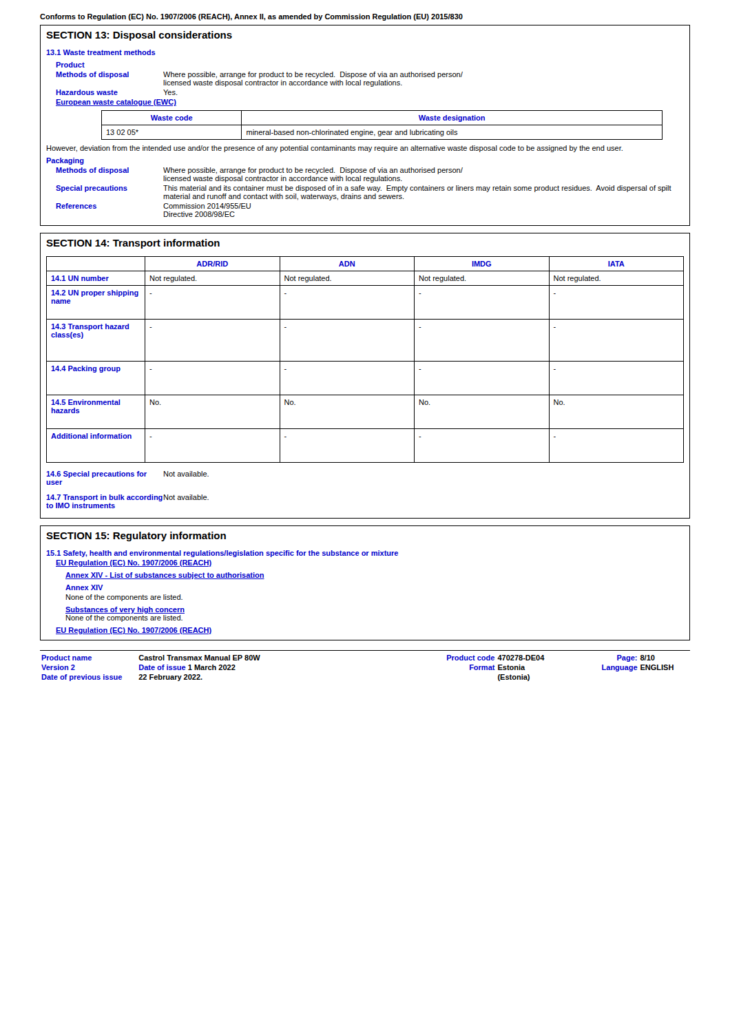Conforms to Regulation (EC) No. 1907/2006 (REACH), Annex II, as amended by Commission Regulation (EU) 2015/830
SECTION 13: Disposal considerations
13.1 Waste treatment methods
Product
Methods of disposal
Where possible, arrange for product to be recycled. Dispose of via an authorised person/
licensed waste disposal contractor in accordance with local regulations.
Hazardous waste
Yes.
European waste catalogue (EWC)
| Waste code | Waste designation |
| --- | --- |
| 13 02 05* | mineral-based non-chlorinated engine, gear and lubricating oils |
However, deviation from the intended use and/or the presence of any potential contaminants may require an alternative waste disposal code to be assigned by the end user.
Packaging
Methods of disposal
Where possible, arrange for product to be recycled. Dispose of via an authorised person/
licensed waste disposal contractor in accordance with local regulations.
Special precautions
This material and its container must be disposed of in a safe way. Empty containers or liners may retain some product residues. Avoid dispersal of spilt material and runoff and contact with soil, waterways, drains and sewers.
References
Commission 2014/955/EU
Directive 2008/98/EC
SECTION 14: Transport information
| | ADR/RID | ADN | IMDG | IATA |
| --- | --- | --- | --- | --- |
| 14.1 UN number | Not regulated. | Not regulated. | Not regulated. | Not regulated. |
| 14.2 UN proper shipping name | - | - | - | - |
| 14.3 Transport hazard class(es) | - | - | - | - |
| 14.4 Packing group | - | - | - | - |
| 14.5 Environmental hazards | No. | No. | No. | No. |
| Additional information | - | - | - | - |
14.6 Special precautions for user
Not available.
14.7 Transport in bulk according to IMO instruments
Not available.
SECTION 15: Regulatory information
15.1 Safety, health and environmental regulations/legislation specific for the substance or mixture
EU Regulation (EC) No. 1907/2006 (REACH)
Annex XIV - List of substances subject to authorisation
Annex XIV
None of the components are listed.
Substances of very high concern
None of the components are listed.
EU Regulation (EC) No. 1907/2006 (REACH)
| Product name | Castrol Transmax Manual EP 80W | Product code | 470278-DE04 | Page: | 8/10 |
| Version 2 | Date of issue 1 March 2022 | Format | Estonia | Language | ENGLISH |
| Date of previous issue | 22 February 2022. | | (Estonia) | | |